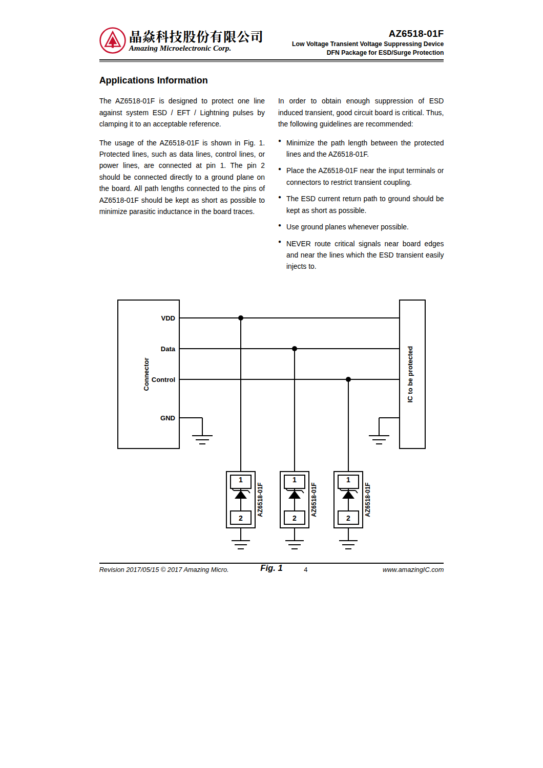晶焱科技股份有限公司
Amazing Microelectronic Corp.
AZ6518-01F
Low Voltage Transient Voltage Suppressing Device
DFN Package for ESD/Surge Protection
Applications Information
The AZ6518-01F is designed to protect one line against system ESD / EFT / Lightning pulses by clamping it to an acceptable reference.
The usage of the AZ6518-01F is shown in Fig. 1. Protected lines, such as data lines, control lines, or power lines, are connected at pin 1. The pin 2 should be connected directly to a ground plane on the board. All path lengths connected to the pins of AZ6518-01F should be kept as short as possible to minimize parasitic inductance in the board traces.
In order to obtain enough suppression of ESD induced transient, good circuit board is critical. Thus, the following guidelines are recommended:
Minimize the path length between the protected lines and the AZ6518-01F.
Place the AZ6518-01F near the input terminals or connectors to restrict transient coupling.
The ESD current return path to ground should be kept as short as possible.
Use ground planes whenever possible.
NEVER route critical signals near board edges and near the lines which the ESD transient easily injects to.
VDD Data Control GND Connector IC to be protected 1 2 1 2 1 2 AZ6518-01F AZ6518-01F AZ6518-01F
Fig. 1
Revision 2017/05/15 © 2017 Amazing Micro.
4
www.amazingIC.com